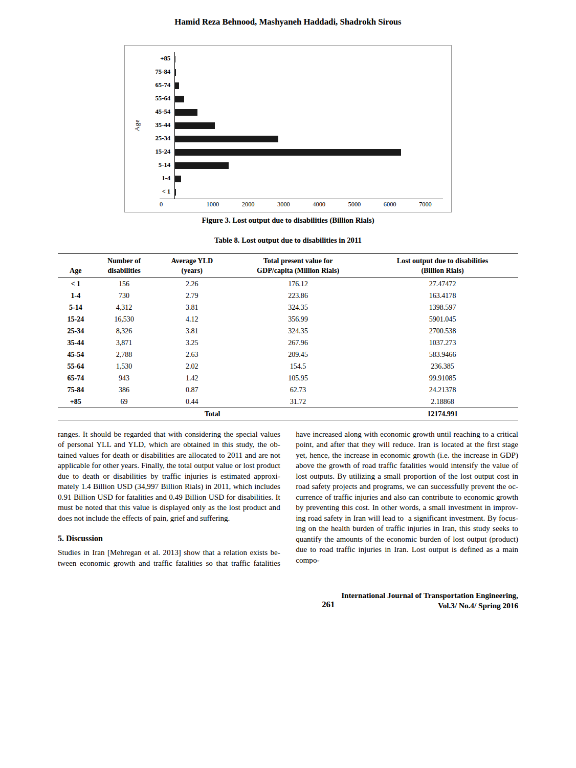Hamid Reza Behnood, Mashyaneh Haddadi, Shadrokh Sirous
Age
+85
75-84
65-74
55-64
45-54
35-44
25-34
15-24
5-14
1-4
< 1
01000200030004000500060007000
Figure 3. Lost output due to disabilities (Billion Rials)
Table 8. Lost output due to disabilities in 2011
| Age | Number of disabilities | Average YLD (years) | Total present value for GDP/capita (Million Rials) | Lost output due to disabilities (Billion Rials) |
| --- | --- | --- | --- | --- |
| < 1 | 156 | 2.26 | 176.12 | 27.47472 |
| 1-4 | 730 | 2.79 | 223.86 | 163.4178 |
| 5-14 | 4,312 | 3.81 | 324.35 | 1398.597 |
| 15-24 | 16,530 | 4.12 | 356.99 | 5901.045 |
| 25-34 | 8,326 | 3.81 | 324.35 | 2700.538 |
| 35-44 | 3,871 | 3.25 | 267.96 | 1037.273 |
| 45-54 | 2,788 | 2.63 | 209.45 | 583.9466 |
| 55-64 | 1,530 | 2.02 | 154.5 | 236.385 |
| 65-74 | 943 | 1.42 | 105.95 | 99.91085 |
| 75-84 | 386 | 0.87 | 62.73 | 24.21378 |
| +85 | 69 | 0.44 | 31.72 | 2.18868 |
| Total | 12174.991 |
ranges. It should be regarded that with considering the special values of personal YLL and YLD, which are obtained in this study, the obtained values for death or disabilities are allocated to 2011 and are not applicable for other years. Finally, the total output value or lost product due to death or disabilities by traffic injuries is estimated approximately 1.4 Billion USD (34,997 Billion Rials) in 2011, which includes 0.91 Billion USD for fatalities and 0.49 Billion USD for disabilities. It must be noted that this value is displayed only as the lost product and does not include the effects of pain, grief and suffering.
5. Discussion
Studies in Iran [Mehregan et al. 2013] show that a relation exists between economic growth and traffic fatalities so that traffic fatalities have increased along with economic growth until reaching to a critical point, and after that they will reduce. Iran is located at the first stage yet, hence, the increase in economic growth (i.e. the increase in GDP) above the growth of road traffic fatalities would intensify the value of lost outputs. By utilizing a small proportion of the lost output cost in road safety projects and programs, we can successfully prevent the occurrence of traffic injuries and also can contribute to economic growth by preventing this cost. In other words, a small investment in improving road safety in Iran will lead to a significant investment. By focusing on the health burden of traffic injuries in Iran, this study seeks to quantify the amounts of the economic burden of lost output (product) due to road traffic injuries in Iran. Lost output is defined as a main compo-
261
International Journal of Transportation Engineering,
Vol.3/ No.4/ Spring 2016